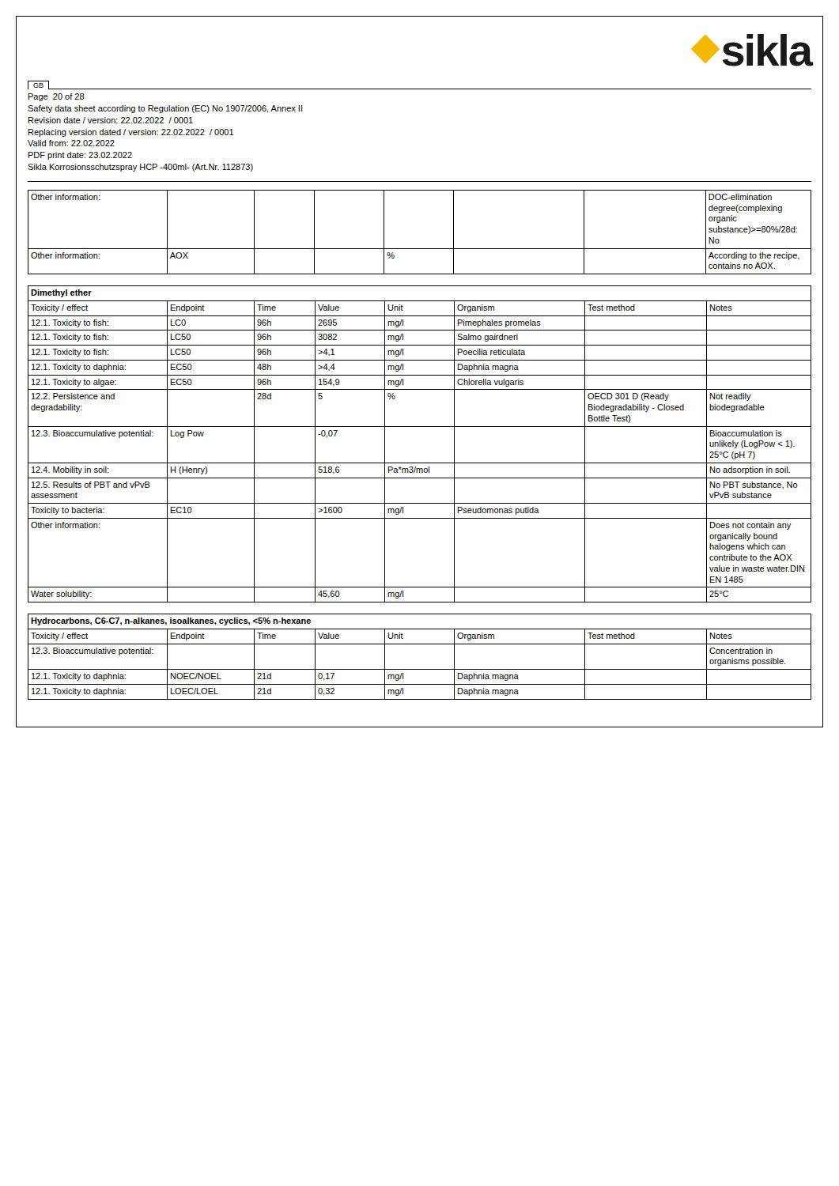sikla
GB
Page 20 of 28
Safety data sheet according to Regulation (EC) No 1907/2006, Annex II
Revision date / version: 22.02.2022 / 0001
Replacing version dated / version: 22.02.2022 / 0001
Valid from: 22.02.2022
PDF print date: 23.02.2022
Sikla Korrosionsschutzspray HCP -400ml- (Art.Nr. 112873)
| Other information: | | | | | | | DOC-elimination degree(complexing organic substance)>=80%/28d: No |
| Other information: | AOX | | | % | | | According to the recipe, contains no AOX. |
| Dimethyl ether |
| Toxicity / effect | Endpoint | Time | Value | Unit | Organism | Test method | Notes |
| 12.1. Toxicity to fish: | LC0 | 96h | 2695 | mg/l | Pimephales promelas | | |
| 12.1. Toxicity to fish: | LC50 | 96h | 3082 | mg/l | Salmo gairdneri | | |
| 12.1. Toxicity to fish: | LC50 | 96h | >4,1 | mg/l | Poecilia reticulata | | |
| 12.1. Toxicity to daphnia: | EC50 | 48h | >4,4 | mg/l | Daphnia magna | | |
| 12.1. Toxicity to algae: | EC50 | 96h | 154,9 | mg/l | Chlorella vulgaris | | |
| 12.2. Persistence and degradability: | | 28d | 5 | % | | OECD 301 D (Ready Biodegradability - Closed Bottle Test) | Not readily biodegradable |
| 12.3. Bioaccumulative potential: | Log Pow | | -0,07 | | | | Bioaccumulation is unlikely (LogPow < 1). 25°C (pH 7) |
| 12.4. Mobility in soil: | H (Henry) | | 518,6 | Pa*m3/mol | | | No adsorption in soil. |
| 12.5. Results of PBT and vPvB assessment | | | | | | | No PBT substance, No vPvB substance |
| Toxicity to bacteria: | EC10 | | >1600 | mg/l | Pseudomonas putida | | |
| Other information: | | | | | | | Does not contain any organically bound halogens which can contribute to the AOX value in waste water.DIN EN 1485 |
| Water solubility: | | | 45,60 | mg/l | | | 25°C |
| Hydrocarbons, C6-C7, n-alkanes, isoalkanes, cyclics, <5% n-hexane |
| Toxicity / effect | Endpoint | Time | Value | Unit | Organism | Test method | Notes |
| 12.3. Bioaccumulative potential: | | | | | | | Concentration in organisms possible. |
| 12.1. Toxicity to daphnia: | NOEC/NOEL | 21d | 0,17 | mg/l | Daphnia magna | | |
| 12.1. Toxicity to daphnia: | LOEC/LOEL | 21d | 0,32 | mg/l | Daphnia magna | | |